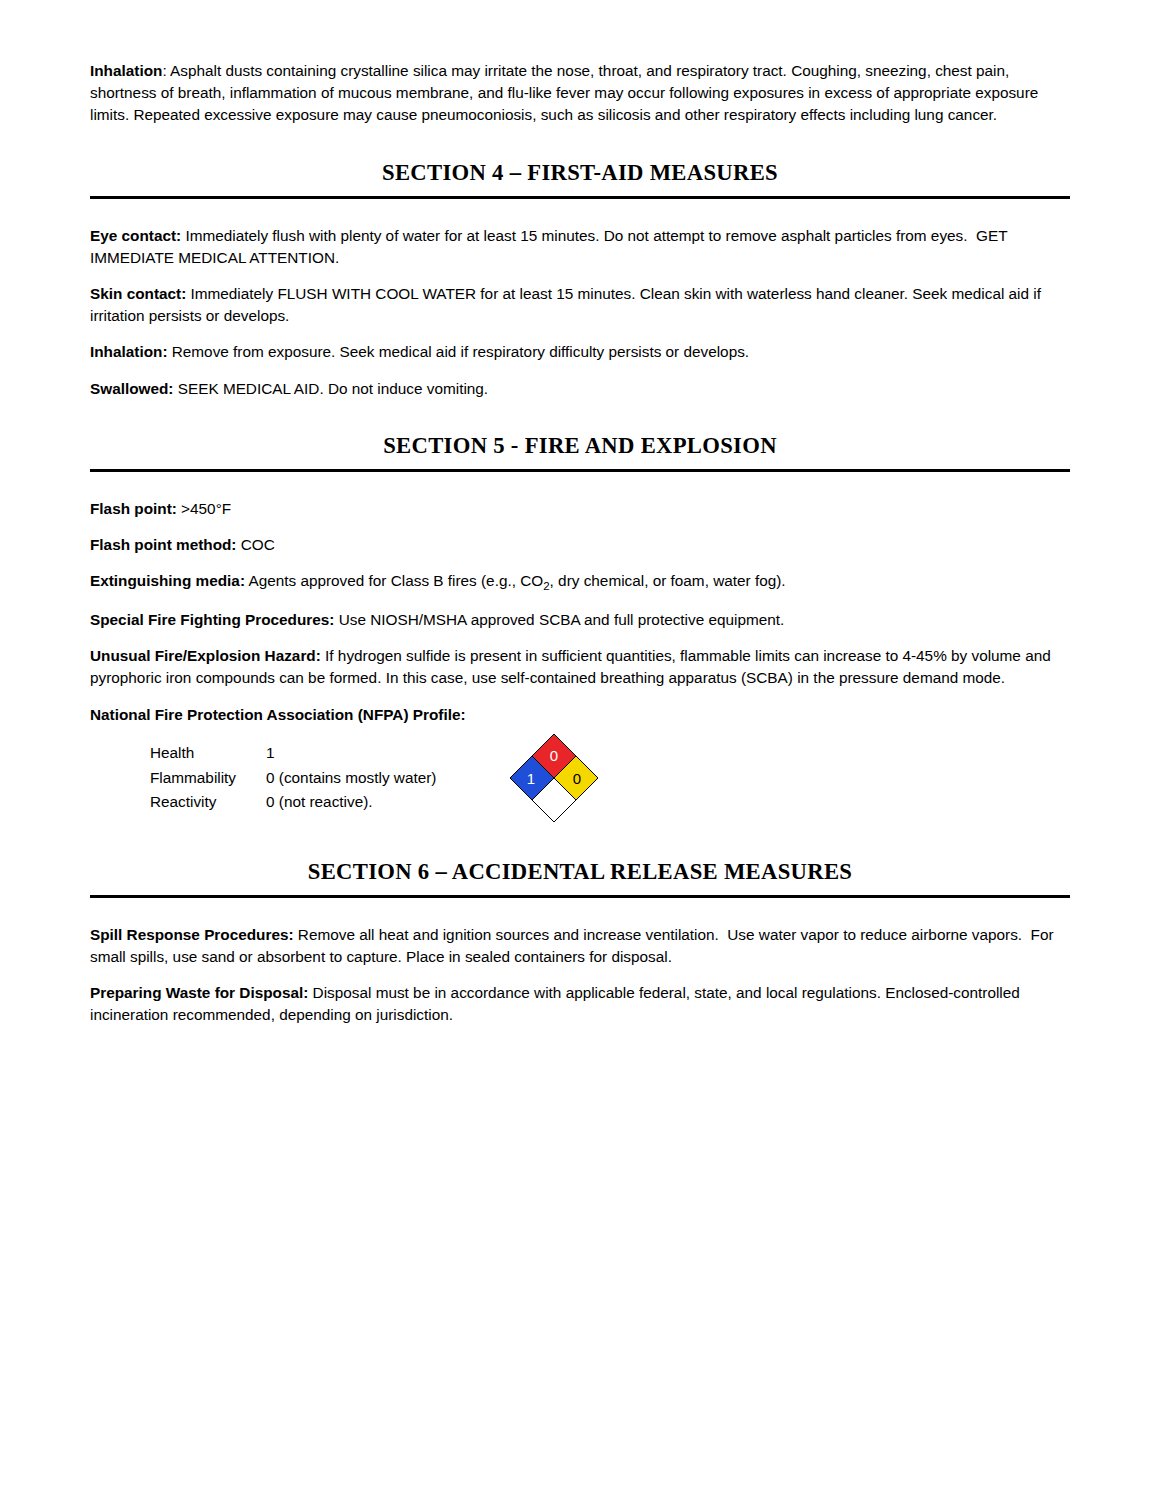Inhalation: Asphalt dusts containing crystalline silica may irritate the nose, throat, and respiratory tract. Coughing, sneezing, chest pain, shortness of breath, inflammation of mucous membrane, and flu-like fever may occur following exposures in excess of appropriate exposure limits. Repeated excessive exposure may cause pneumoconiosis, such as silicosis and other respiratory effects including lung cancer.
SECTION 4 – FIRST-AID MEASURES
Eye contact: Immediately flush with plenty of water for at least 15 minutes. Do not attempt to remove asphalt particles from eyes. GET IMMEDIATE MEDICAL ATTENTION.
Skin contact: Immediately FLUSH WITH COOL WATER for at least 15 minutes. Clean skin with waterless hand cleaner. Seek medical aid if irritation persists or develops.
Inhalation: Remove from exposure. Seek medical aid if respiratory difficulty persists or develops.
Swallowed: SEEK MEDICAL AID. Do not induce vomiting.
SECTION 5 - FIRE AND EXPLOSION
Flash point: >450°F
Flash point method: COC
Extinguishing media: Agents approved for Class B fires (e.g., CO2, dry chemical, or foam, water fog).
Special Fire Fighting Procedures: Use NIOSH/MSHA approved SCBA and full protective equipment.
Unusual Fire/Explosion Hazard: If hydrogen sulfide is present in sufficient quantities, flammable limits can increase to 4-45% by volume and pyrophoric iron compounds can be formed. In this case, use self-contained breathing apparatus (SCBA) in the pressure demand mode.
National Fire Protection Association (NFPA) Profile:
| Health | 1 |
| Flammability | 0 (contains mostly water) |
| Reactivity | 0 (not reactive). |
0 1 0
SECTION 6 – ACCIDENTAL RELEASE MEASURES
Spill Response Procedures: Remove all heat and ignition sources and increase ventilation. Use water vapor to reduce airborne vapors. For small spills, use sand or absorbent to capture. Place in sealed containers for disposal.
Preparing Waste for Disposal: Disposal must be in accordance with applicable federal, state, and local regulations. Enclosed-controlled incineration recommended, depending on jurisdiction.